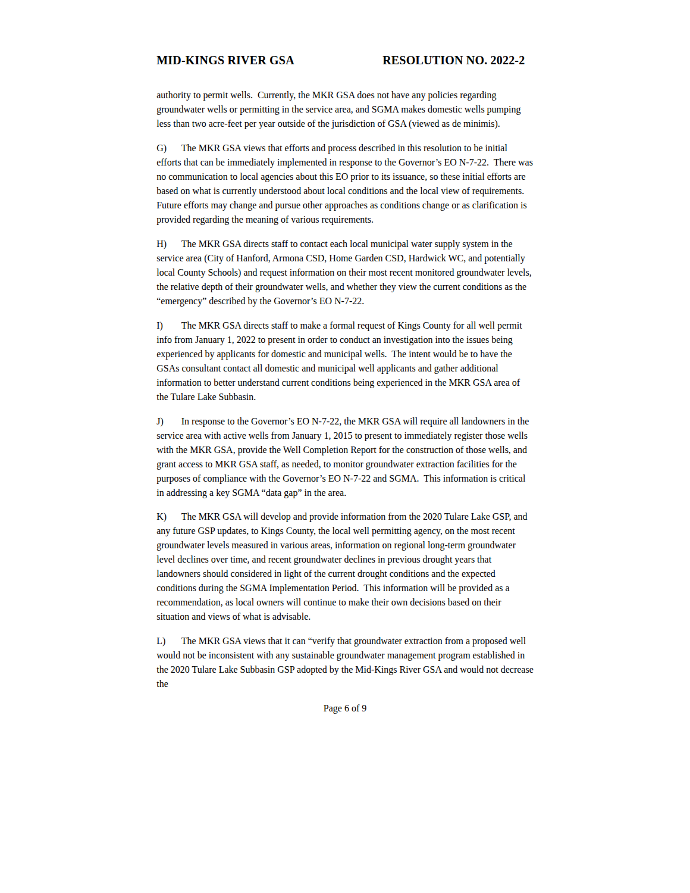MID-KINGS RIVER GSA RESOLUTION NO. 2022-2
authority to permit wells. Currently, the MKR GSA does not have any policies regarding groundwater wells or permitting in the service area, and SGMA makes domestic wells pumping less than two acre-feet per year outside of the jurisdiction of GSA (viewed as de minimis).
G) The MKR GSA views that efforts and process described in this resolution to be initial efforts that can be immediately implemented in response to the Governor’s EO N-7-22. There was no communication to local agencies about this EO prior to its issuance, so these initial efforts are based on what is currently understood about local conditions and the local view of requirements. Future efforts may change and pursue other approaches as conditions change or as clarification is provided regarding the meaning of various requirements.
H) The MKR GSA directs staff to contact each local municipal water supply system in the service area (City of Hanford, Armona CSD, Home Garden CSD, Hardwick WC, and potentially local County Schools) and request information on their most recent monitored groundwater levels, the relative depth of their groundwater wells, and whether they view the current conditions as the “emergency” described by the Governor’s EO N-7-22.
I) The MKR GSA directs staff to make a formal request of Kings County for all well permit info from January 1, 2022 to present in order to conduct an investigation into the issues being experienced by applicants for domestic and municipal wells. The intent would be to have the GSAs consultant contact all domestic and municipal well applicants and gather additional information to better understand current conditions being experienced in the MKR GSA area of the Tulare Lake Subbasin.
J) In response to the Governor’s EO N-7-22, the MKR GSA will require all landowners in the service area with active wells from January 1, 2015 to present to immediately register those wells with the MKR GSA, provide the Well Completion Report for the construction of those wells, and grant access to MKR GSA staff, as needed, to monitor groundwater extraction facilities for the purposes of compliance with the Governor’s EO N-7-22 and SGMA. This information is critical in addressing a key SGMA “data gap” in the area.
K) The MKR GSA will develop and provide information from the 2020 Tulare Lake GSP, and any future GSP updates, to Kings County, the local well permitting agency, on the most recent groundwater levels measured in various areas, information on regional long-term groundwater level declines over time, and recent groundwater declines in previous drought years that landowners should considered in light of the current drought conditions and the expected conditions during the SGMA Implementation Period. This information will be provided as a recommendation, as local owners will continue to make their own decisions based on their situation and views of what is advisable.
L) The MKR GSA views that it can “verify that groundwater extraction from a proposed well would not be inconsistent with any sustainable groundwater management program established in the 2020 Tulare Lake Subbasin GSP adopted by the Mid-Kings River GSA and would not decrease the
Page 6 of 9